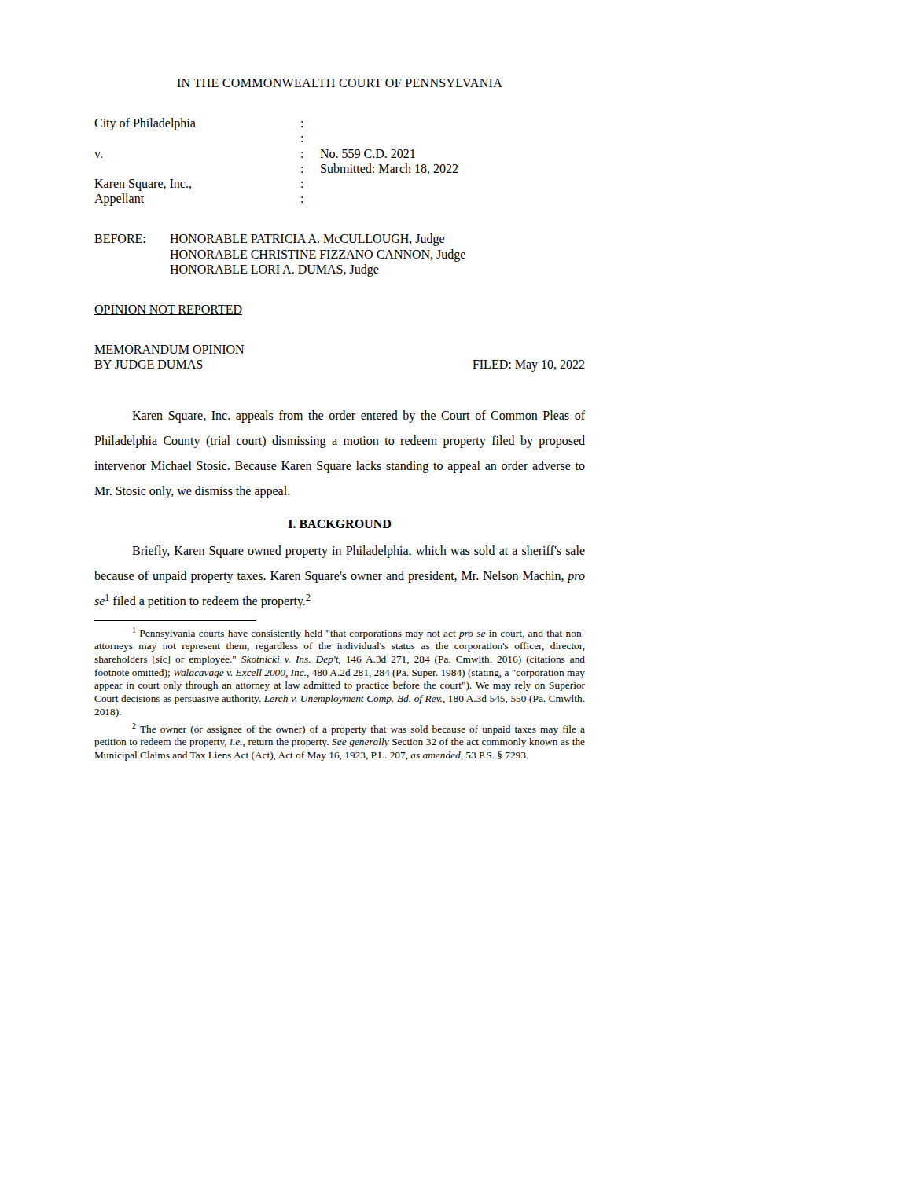IN THE COMMONWEALTH COURT OF PENNSYLVANIA
| City of Philadelphia | : | |
| | : | |
| v. | : | No. 559 C.D. 2021 |
| | : | Submitted: March 18, 2022 |
| Karen Square, Inc., | : | |
| Appellant | : | |
BEFORE: HONORABLE PATRICIA A. McCULLOUGH, Judge
HONORABLE CHRISTINE FIZZANO CANNON, Judge
HONORABLE LORI A. DUMAS, Judge
OPINION NOT REPORTED
MEMORANDUM OPINION
BY JUDGE DUMASFILED: May 10, 2022
Karen Square, Inc. appeals from the order entered by the Court of Common Pleas of Philadelphia County (trial court) dismissing a motion to redeem property filed by proposed intervenor Michael Stosic. Because Karen Square lacks standing to appeal an order adverse to Mr. Stosic only, we dismiss the appeal.
I. BACKGROUND
Briefly, Karen Square owned property in Philadelphia, which was sold at a sheriff's sale because of unpaid property taxes. Karen Square's owner and president, Mr. Nelson Machin, pro se1 filed a petition to redeem the property.2
1 Pennsylvania courts have consistently held "that corporations may not act pro se in court, and that non-attorneys may not represent them, regardless of the individual's status as the corporation's officer, director, shareholders [sic] or employee." Skotnicki v. Ins. Dep't, 146 A.3d 271, 284 (Pa. Cmwlth. 2016) (citations and footnote omitted); Walacavage v. Excell 2000, Inc., 480 A.2d 281, 284 (Pa. Super. 1984) (stating, a "corporation may appear in court only through an attorney at law admitted to practice before the court"). We may rely on Superior Court decisions as persuasive authority. Lerch v. Unemployment Comp. Bd. of Rev., 180 A.3d 545, 550 (Pa. Cmwlth. 2018).
2 The owner (or assignee of the owner) of a property that was sold because of unpaid taxes may file a petition to redeem the property, i.e., return the property. See generally Section 32 of the act commonly known as the Municipal Claims and Tax Liens Act (Act), Act of May 16, 1923, P.L. 207, as amended, 53 P.S. § 7293.